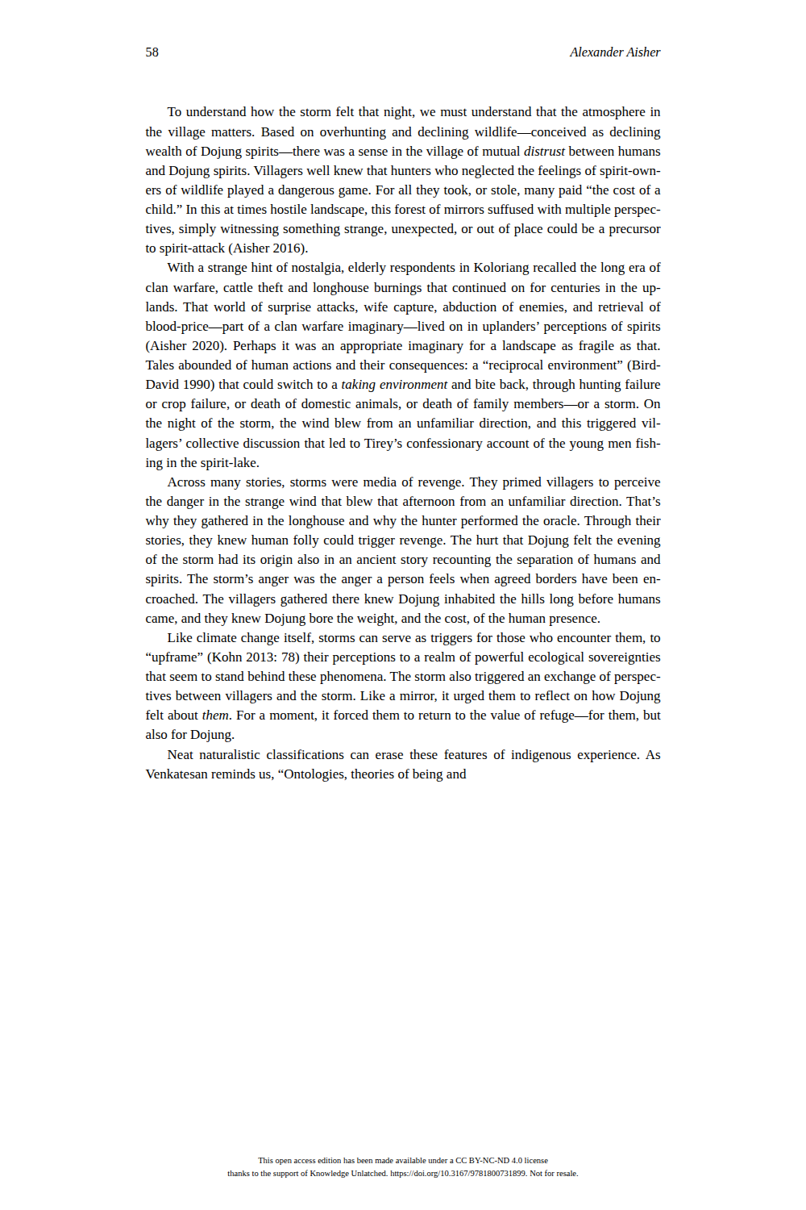58 Alexander Aisher
To understand how the storm felt that night, we must understand that the atmosphere in the village matters. Based on overhunting and declining wildlife—conceived as declining wealth of Dojung spirits—there was a sense in the village of mutual distrust between humans and Dojung spirits. Villagers well knew that hunters who neglected the feelings of spirit-owners of wildlife played a dangerous game. For all they took, or stole, many paid “the cost of a child.” In this at times hostile landscape, this forest of mirrors suffused with multiple perspectives, simply witnessing something strange, unexpected, or out of place could be a precursor to spirit-attack (Aisher 2016).
With a strange hint of nostalgia, elderly respondents in Koloriang recalled the long era of clan warfare, cattle theft and longhouse burnings that continued on for centuries in the uplands. That world of surprise attacks, wife capture, abduction of enemies, and retrieval of blood-price—part of a clan warfare imaginary—lived on in uplanders’ perceptions of spirits (Aisher 2020). Perhaps it was an appropriate imaginary for a landscape as fragile as that. Tales abounded of human actions and their consequences: a “reciprocal environment” (Bird-David 1990) that could switch to a taking environment and bite back, through hunting failure or crop failure, or death of domestic animals, or death of family members—or a storm. On the night of the storm, the wind blew from an unfamiliar direction, and this triggered villagers’ collective discussion that led to Tirey’s confessionary account of the young men fishing in the spirit-lake.
Across many stories, storms were media of revenge. They primed villagers to perceive the danger in the strange wind that blew that afternoon from an unfamiliar direction. That’s why they gathered in the longhouse and why the hunter performed the oracle. Through their stories, they knew human folly could trigger revenge. The hurt that Dojung felt the evening of the storm had its origin also in an ancient story recounting the separation of humans and spirits. The storm’s anger was the anger a person feels when agreed borders have been encroached. The villagers gathered there knew Dojung inhabited the hills long before humans came, and they knew Dojung bore the weight, and the cost, of the human presence.
Like climate change itself, storms can serve as triggers for those who encounter them, to “upframe” (Kohn 2013: 78) their perceptions to a realm of powerful ecological sovereignties that seem to stand behind these phenomena. The storm also triggered an exchange of perspectives between villagers and the storm. Like a mirror, it urged them to reflect on how Dojung felt about them. For a moment, it forced them to return to the value of refuge—for them, but also for Dojung.
Neat naturalistic classifications can erase these features of indigenous experience. As Venkatesan reminds us, “Ontologies, theories of being and
This open access edition has been made available under a CC BY-NC-ND 4.0 license
thanks to the support of Knowledge Unlatched. https://doi.org/10.3167/9781800731899. Not for resale.